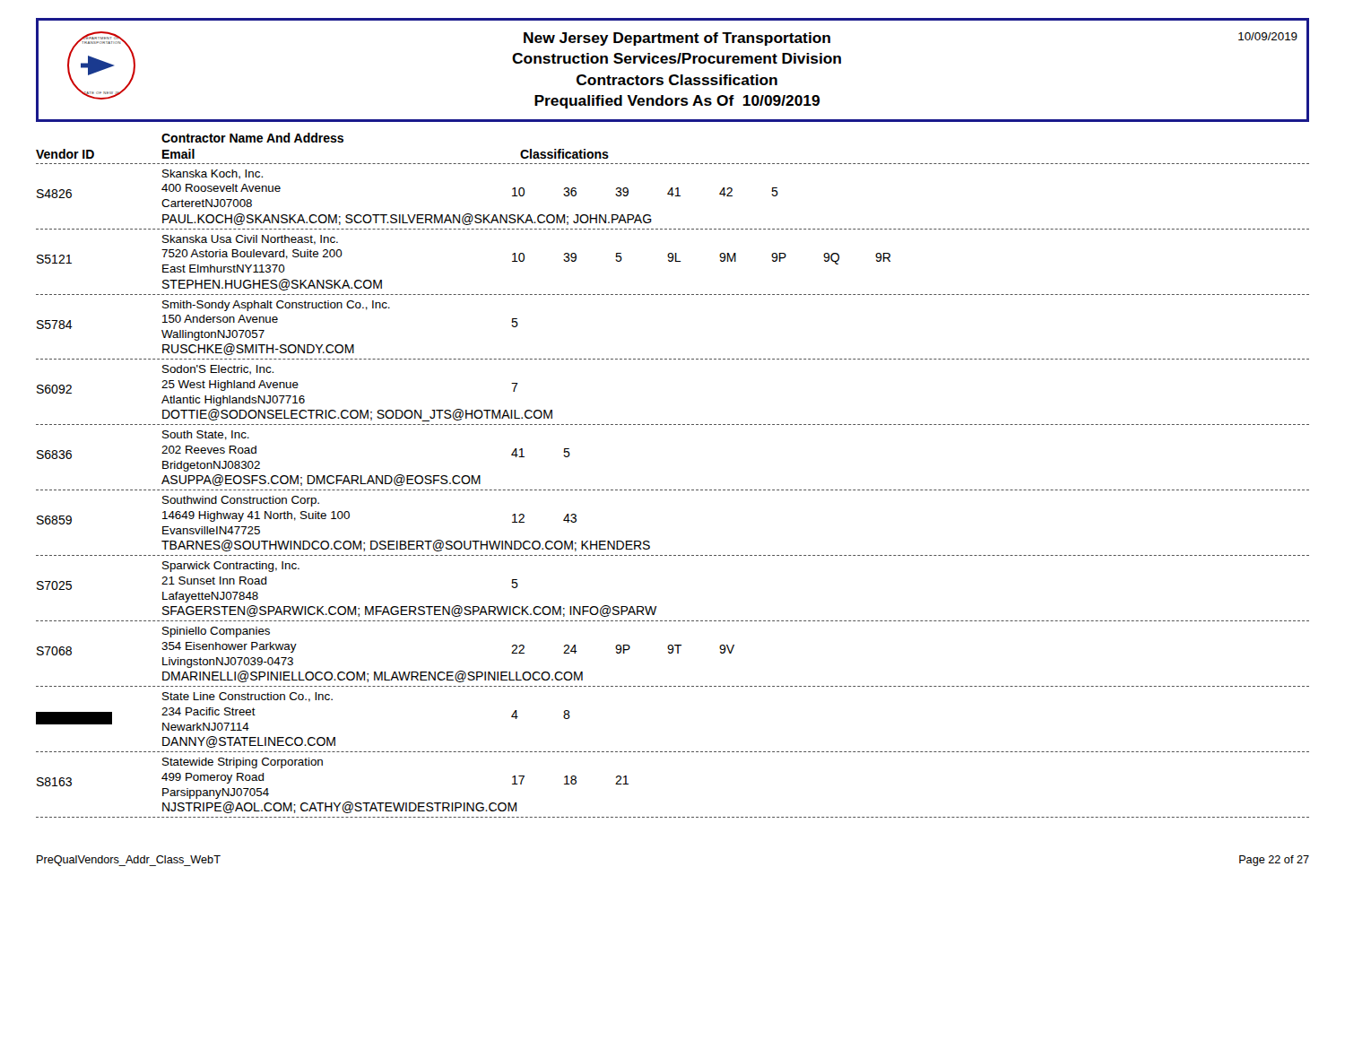DEPARTMENT OF TRANSPORTATION
THE STATE OF NEW JERSEY
New Jersey Department of Transportation
Construction Services/Procurement Division
Contractors Classsification
Prequalified Vendors As Of 10/09/2019
10/09/2019
Contractor Name And Address
Vendor ID
Email
Classifications
S4826
Skanska Koch, Inc.
400 Roosevelt Avenue
Carteret NJ 07008
10363941425
PAUL.KOCH@SKANSKA.COM; SCOTT.SILVERMAN@SKANSKA.COM; JOHN.PAPAG
S5121
Skanska Usa Civil Northeast, Inc.
7520 Astoria Boulevard, Suite 200
East Elmhurst NY 11370
103959L 9M 9P 9Q 9R
STEPHEN.HUGHES@SKANSKA.COM
S5784
Smith-Sondy Asphalt Construction Co., Inc.
150 Anderson Avenue
Wallington NJ 07057
5
RUSCHKE@SMITH-SONDY.COM
S6092
Sodon'S Electric, Inc.
25 West Highland Avenue
Atlantic Highlands NJ 07716
7
DOTTIE@SODONSELECTRIC.COM; SODON_JTS@HOTMAIL.COM
S6836
South State, Inc.
202 Reeves Road
Bridgeton NJ 08302
415
ASUPPA@EOSFS.COM; DMCFARLAND@EOSFS.COM
S6859
Southwind Construction Corp.
14649 Highway 41 North, Suite 100
Evansville IN 47725
1243
TBARNES@SOUTHWINDCO.COM; DSEIBERT@SOUTHWINDCO.COM; KHENDERS
S7025
Sparwick Contracting, Inc.
21 Sunset Inn Road
Lafayette NJ 07848
5
SFAGERSTEN@SPARWICK.COM; MFAGERSTEN@SPARWICK.COM; INFO@SPARW
S7068
Spiniello Companies
354 Eisenhower Parkway
Livingston NJ 07039-0473
22249P 9T 9V
DMARINELLI@SPINIELLOCO.COM; MLAWRENCE@SPINIELLOCO.COM
State Line Construction Co., Inc.
234 Pacific Street
Newark NJ 07114
48
DANNY@STATELINECO.COM
S8163
Statewide Striping Corporation
499 Pomeroy Road
Parsippany NJ 07054
171821
NJSTRIPE@AOL.COM; CATHY@STATEWIDESTRIPING.COM
PreQualVendors_Addr_Class_WebT
Page 22 of 27